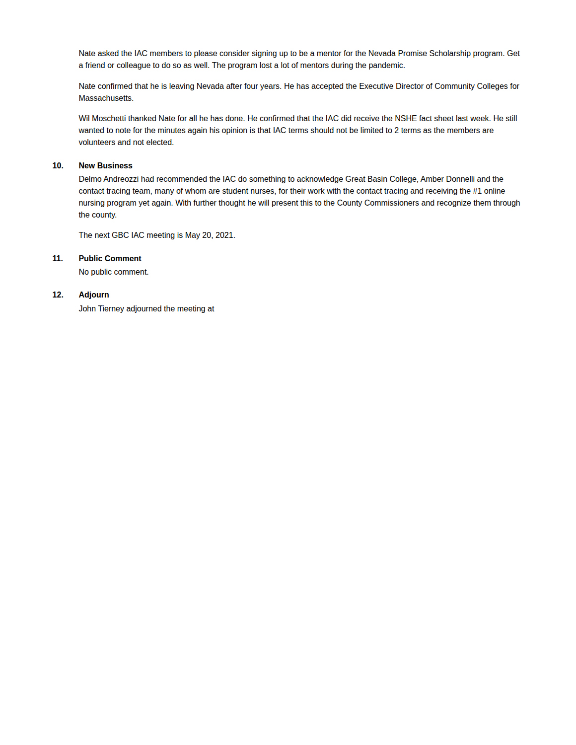Nate asked the IAC members to please consider signing up to be a mentor for the Nevada Promise Scholarship program. Get a friend or colleague to do so as well. The program lost a lot of mentors during the pandemic.
Nate confirmed that he is leaving Nevada after four years. He has accepted the Executive Director of Community Colleges for Massachusetts.
Wil Moschetti thanked Nate for all he has done. He confirmed that the IAC did receive the NSHE fact sheet last week. He still wanted to note for the minutes again his opinion is that IAC terms should not be limited to 2 terms as the members are volunteers and not elected.
10.
New Business
Delmo Andreozzi had recommended the IAC do something to acknowledge Great Basin College, Amber Donnelli and the contact tracing team, many of whom are student nurses, for their work with the contact tracing and receiving the #1 online nursing program yet again. With further thought he will present this to the County Commissioners and recognize them through the county.
The next GBC IAC meeting is May 20, 2021.
11.
Public Comment
No public comment.
12.
Adjourn
John Tierney adjourned the meeting at